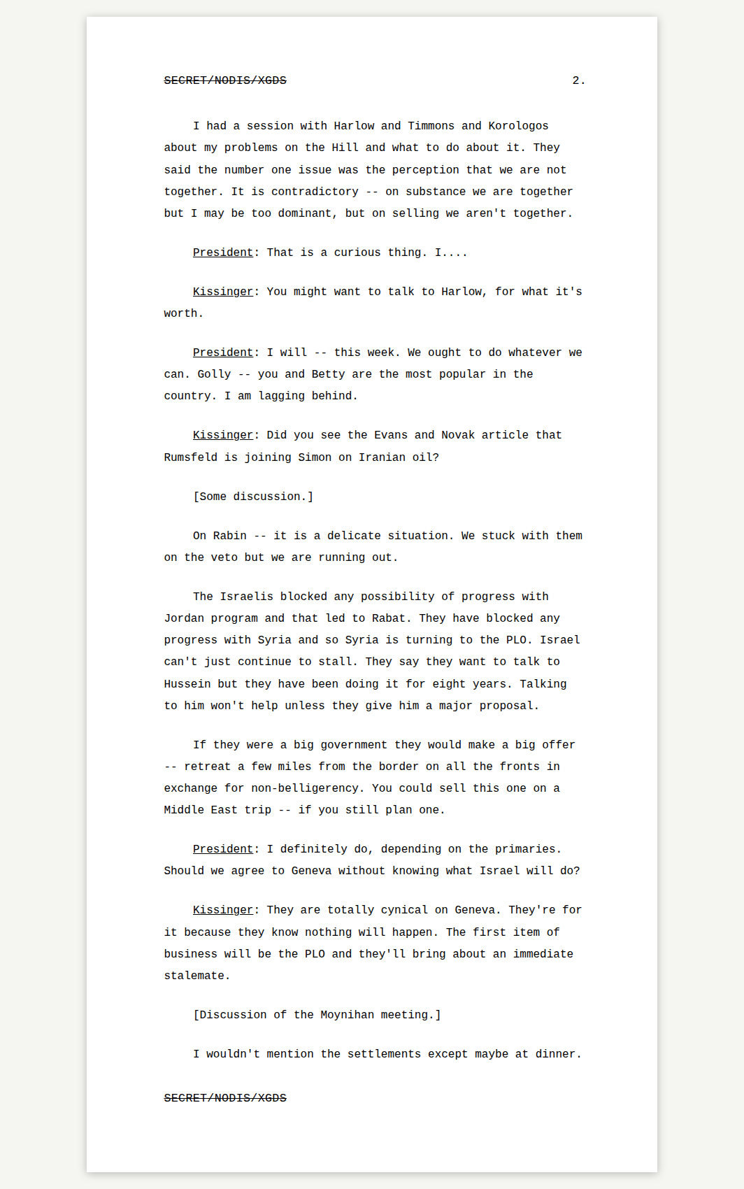SECRET/NODIS/XGDS 2.
I had a session with Harlow and Timmons and Korologos about my problems on the Hill and what to do about it. They said the number one issue was the perception that we are not together. It is contradictory -- on substance we are together but I may be too dominant, but on selling we aren't together.
President: That is a curious thing. I....
Kissinger: You might want to talk to Harlow, for what it's worth.
President: I will -- this week. We ought to do whatever we can. Golly -- you and Betty are the most popular in the country. I am lagging behind.
Kissinger: Did you see the Evans and Novak article that Rumsfeld is joining Simon on Iranian oil?
[Some discussion.]
On Rabin -- it is a delicate situation. We stuck with them on the veto but we are running out.
The Israelis blocked any possibility of progress with Jordan program and that led to Rabat. They have blocked any progress with Syria and so Syria is turning to the PLO. Israel can't just continue to stall. They say they want to talk to Hussein but they have been doing it for eight years. Talking to him won't help unless they give him a major proposal.
If they were a big government they would make a big offer -- retreat a few miles from the border on all the fronts in exchange for non-belligerency. You could sell this one on a Middle East trip -- if you still plan one.
President: I definitely do, depending on the primaries. Should we agree to Geneva without knowing what Israel will do?
Kissinger: They are totally cynical on Geneva. They're for it because they know nothing will happen. The first item of business will be the PLO and they'll bring about an immediate stalemate.
[Discussion of the Moynihan meeting.]
I wouldn't mention the settlements except maybe at dinner.
SECRET/NODIS/XGDS